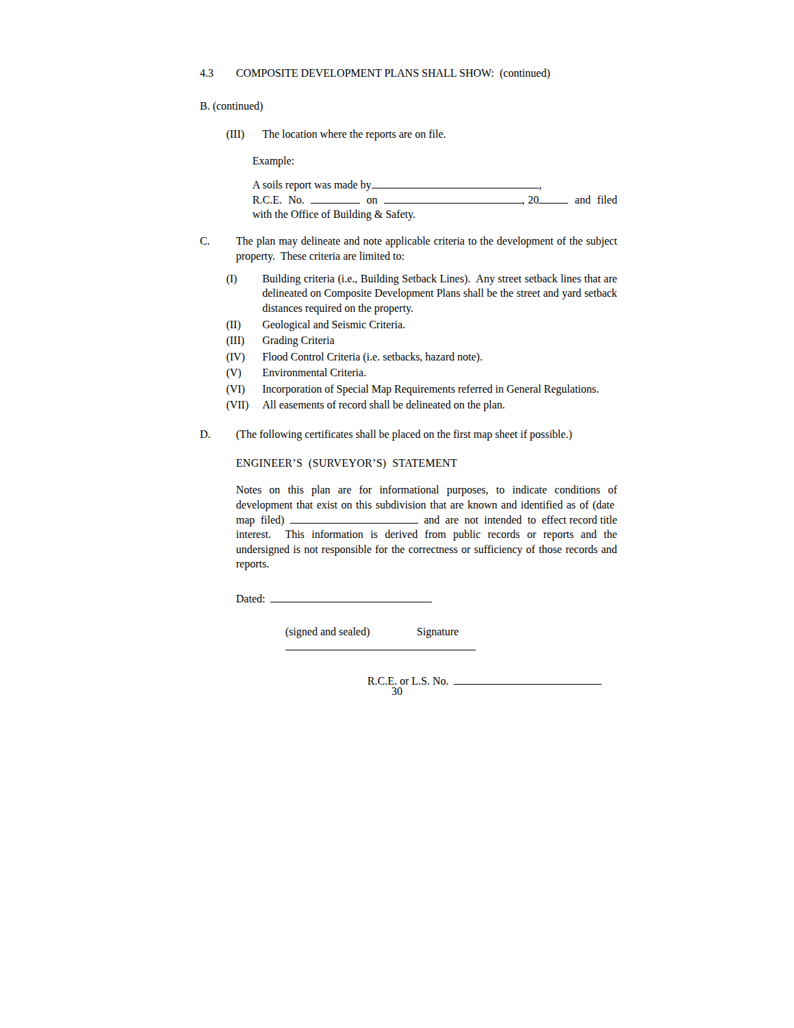4.3 COMPOSITE DEVELOPMENT PLANS SHALL SHOW: (continued)
B. (continued)
(III) The location where the reports are on file.
Example:
A soils report was made by ,
R.C.E. No. on , 20 and filed with the Office of Building & Safety.
C. The plan may delineate and note applicable criteria to the development of the subject property. These criteria are limited to:
(I) Building criteria (i.e., Building Setback Lines). Any street setback lines that are delineated on Composite Development Plans shall be the street and yard setback distances required on the property.
(II) Geological and Seismic Criteria.
(III) Grading Criteria
(IV) Flood Control Criteria (i.e. setbacks, hazard note).
(V) Environmental Criteria.
(VI) Incorporation of Special Map Requirements referred in General Regulations.
(VII) All easements of record shall be delineated on the plan.
D. (The following certificates shall be placed on the first map sheet if possible.)
ENGINEER’S (SURVEYOR’S) STATEMENT
Notes on this plan are for informational purposes, to indicate conditions of development that exist on this subdivision that are known and identified as of (date map filed) and are not intended to effect record title interest. This information is derived from public records or reports and the undersigned is not responsible for the correctness or sufficiency of those records and reports.
Dated:
(signed and sealed) Signature
R.C.E. or L.S. No.
30